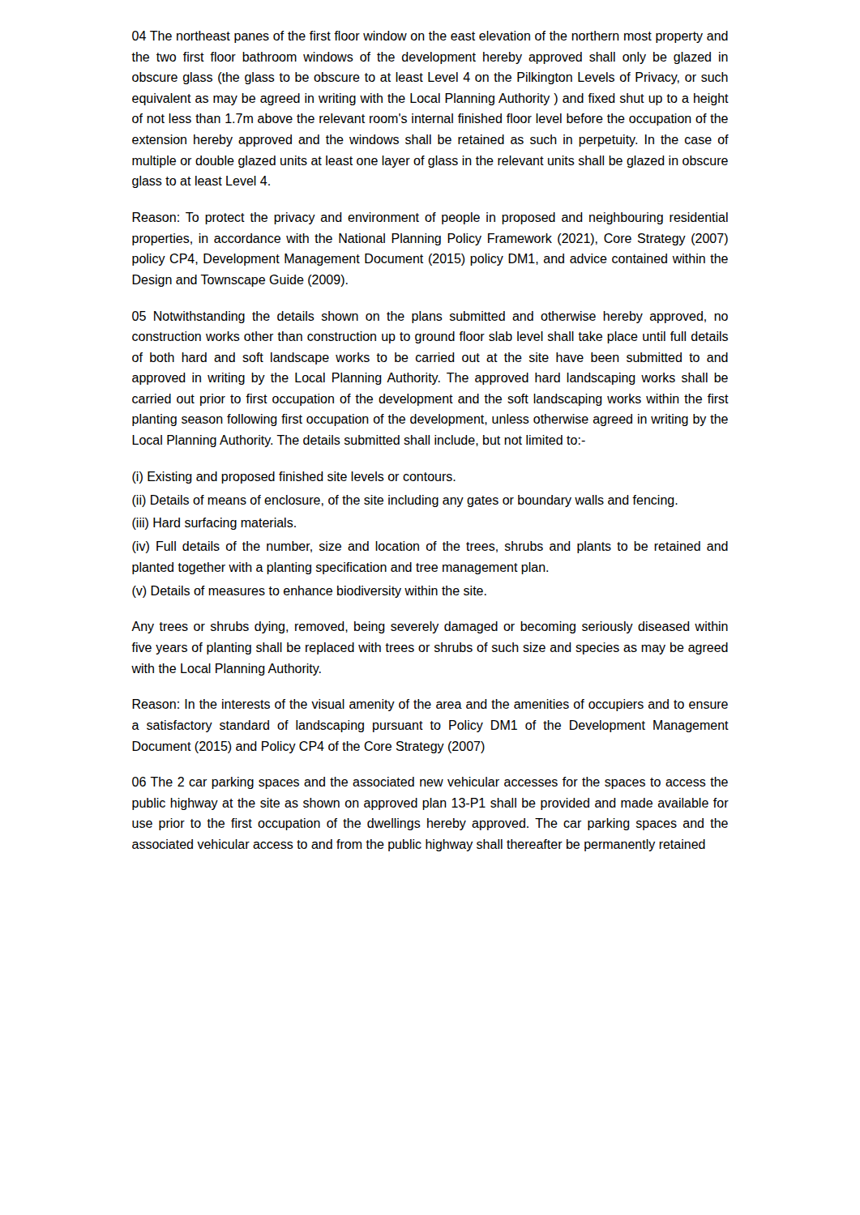04 The northeast panes of the first floor window on the east elevation of the northern most property and the two first floor bathroom windows of the development hereby approved shall only be glazed in obscure glass (the glass to be obscure to at least Level 4 on the Pilkington Levels of Privacy, or such equivalent as may be agreed in writing with the Local Planning Authority ) and fixed shut up to a height of not less than 1.7m above the relevant room's internal finished floor level before the occupation of the extension hereby approved and the windows shall be retained as such in perpetuity. In the case of multiple or double glazed units at least one layer of glass in the relevant units shall be glazed in obscure glass to at least Level 4.
Reason: To protect the privacy and environment of people in proposed and neighbouring residential properties, in accordance with the National Planning Policy Framework (2021), Core Strategy (2007) policy CP4, Development Management Document (2015) policy DM1, and advice contained within the Design and Townscape Guide (2009).
05 Notwithstanding the details shown on the plans submitted and otherwise hereby approved, no construction works other than construction up to ground floor slab level shall take place until full details of both hard and soft landscape works to be carried out at the site have been submitted to and approved in writing by the Local Planning Authority. The approved hard landscaping works shall be carried out prior to first occupation of the development and the soft landscaping works within the first planting season following first occupation of the development, unless otherwise agreed in writing by the Local Planning Authority. The details submitted shall include, but not limited to:-
(i) Existing and proposed finished site levels or contours.
(ii) Details of means of enclosure, of the site including any gates or boundary walls and fencing.
(iii) Hard surfacing materials.
(iv) Full details of the number, size and location of the trees, shrubs and plants to be retained and planted together with a planting specification and tree management plan.
(v) Details of measures to enhance biodiversity within the site.
Any trees or shrubs dying, removed, being severely damaged or becoming seriously diseased within five years of planting shall be replaced with trees or shrubs of such size and species as may be agreed with the Local Planning Authority.
Reason: In the interests of the visual amenity of the area and the amenities of occupiers and to ensure a satisfactory standard of landscaping pursuant to Policy DM1 of the Development Management Document (2015) and Policy CP4 of the Core Strategy (2007)
06 The 2 car parking spaces and the associated new vehicular accesses for the spaces to access the public highway at the site as shown on approved plan 13-P1 shall be provided and made available for use prior to the first occupation of the dwellings hereby approved. The car parking spaces and the associated vehicular access to and from the public highway shall thereafter be permanently retained